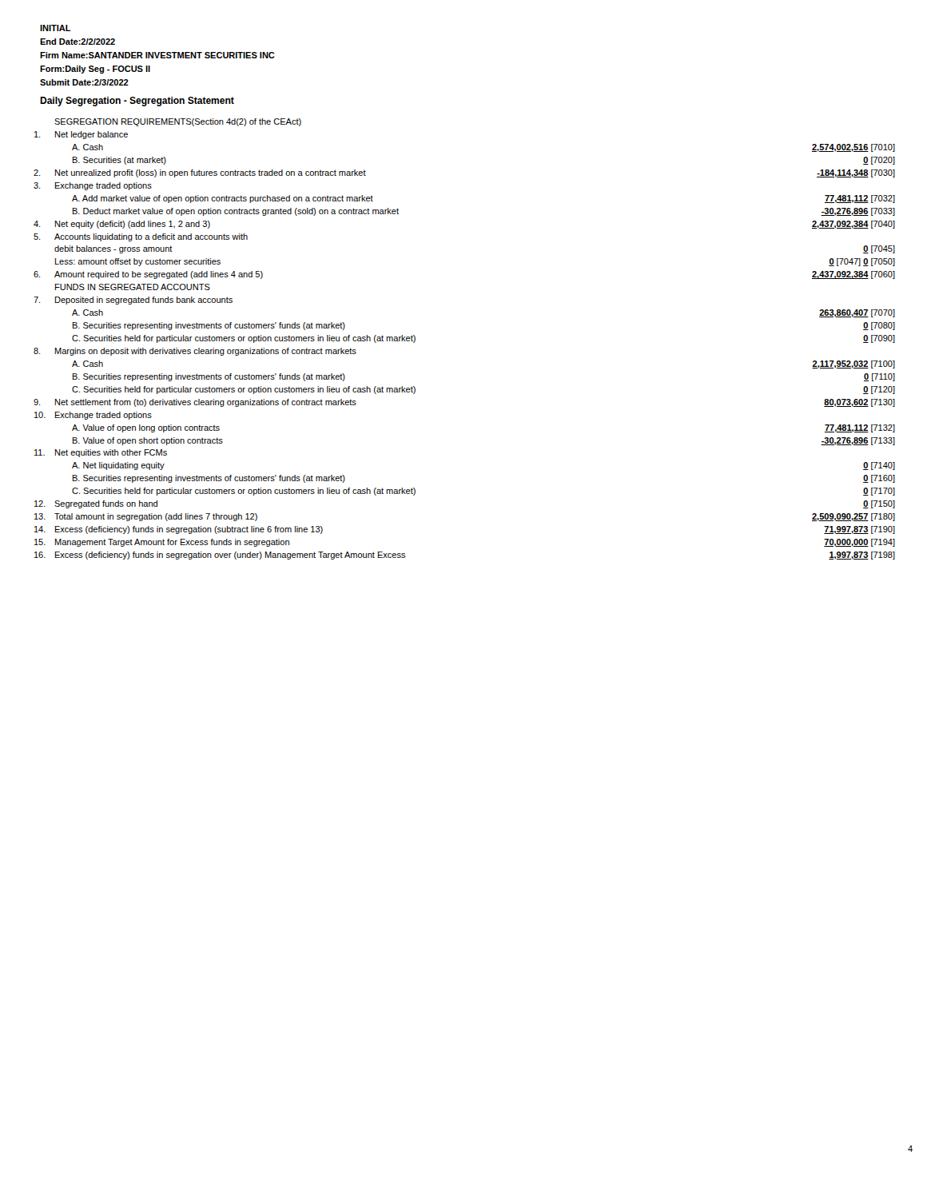INITIAL
End Date:2/2/2022
Firm Name:SANTANDER INVESTMENT SECURITIES INC
Form:Daily Seg - FOCUS II
Submit Date:2/3/2022
Daily Segregation - Segregation Statement
| | SEGREGATION REQUIREMENTS(Section 4d(2) of the CEAct) | |
| 1. | Net ledger balance | |
| | A. Cash | 2,574,002,516 [7010] |
| | B. Securities (at market) | 0 [7020] |
| 2. | Net unrealized profit (loss) in open futures contracts traded on a contract market | -184,114,348 [7030] |
| 3. | Exchange traded options | |
| | A. Add market value of open option contracts purchased on a contract market | 77,481,112 [7032] |
| | B. Deduct market value of open option contracts granted (sold) on a contract market | -30,276,896 [7033] |
| 4. | Net equity (deficit) (add lines 1, 2 and 3) | 2,437,092,384 [7040] |
| 5. | Accounts liquidating to a deficit and accounts with | |
| | debit balances - gross amount | 0 [7045] |
| | Less: amount offset by customer securities | 0 [7047] 0 [7050] |
| 6. | Amount required to be segregated (add lines 4 and 5) | 2,437,092,384 [7060] |
| | FUNDS IN SEGREGATED ACCOUNTS | |
| 7. | Deposited in segregated funds bank accounts | |
| | A. Cash | 263,860,407 [7070] |
| | B. Securities representing investments of customers' funds (at market) | 0 [7080] |
| | C. Securities held for particular customers or option customers in lieu of cash (at market) | 0 [7090] |
| 8. | Margins on deposit with derivatives clearing organizations of contract markets | |
| | A. Cash | 2,117,952,032 [7100] |
| | B. Securities representing investments of customers' funds (at market) | 0 [7110] |
| | C. Securities held for particular customers or option customers in lieu of cash (at market) | 0 [7120] |
| 9. | Net settlement from (to) derivatives clearing organizations of contract markets | 80,073,602 [7130] |
| 10. | Exchange traded options | |
| | A. Value of open long option contracts | 77,481,112 [7132] |
| | B. Value of open short option contracts | -30,276,896 [7133] |
| 11. | Net equities with other FCMs | |
| | A. Net liquidating equity | 0 [7140] |
| | B. Securities representing investments of customers' funds (at market) | 0 [7160] |
| | C. Securities held for particular customers or option customers in lieu of cash (at market) | 0 [7170] |
| 12. | Segregated funds on hand | 0 [7150] |
| 13. | Total amount in segregation (add lines 7 through 12) | 2,509,090,257 [7180] |
| 14. | Excess (deficiency) funds in segregation (subtract line 6 from line 13) | 71,997,873 [7190] |
| 15. | Management Target Amount for Excess funds in segregation | 70,000,000 [7194] |
| 16. | Excess (deficiency) funds in segregation over (under) Management Target Amount Excess | 1,997,873 [7198] |
4